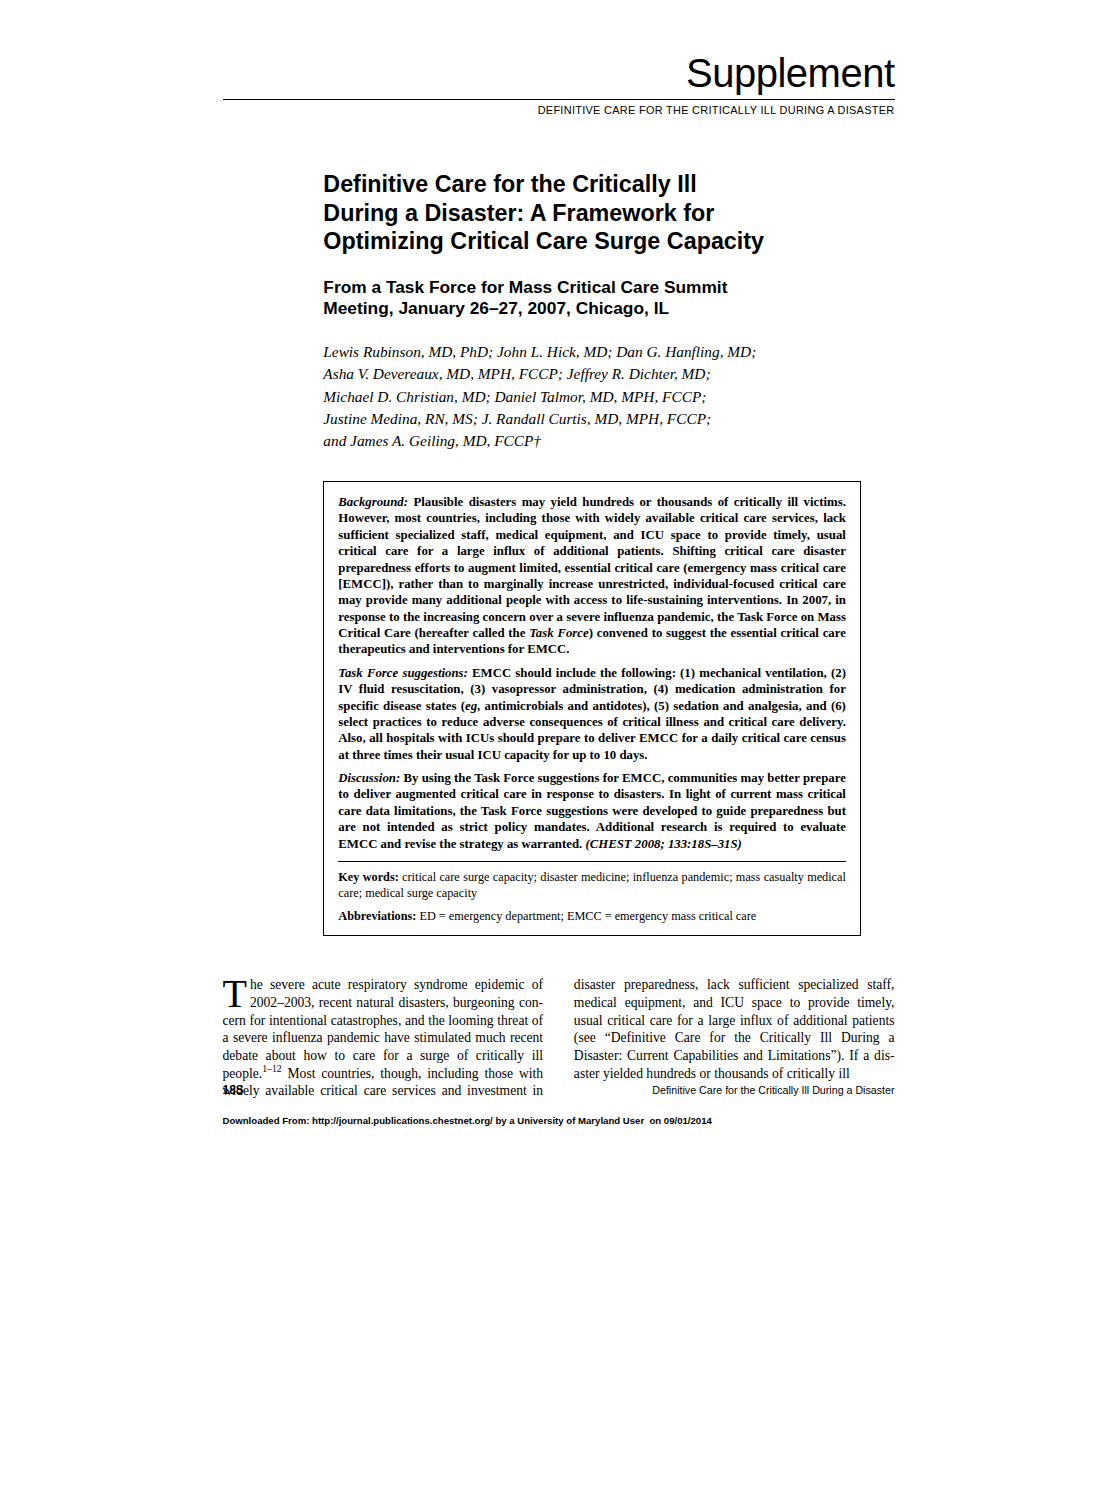Supplement
DEFINITIVE CARE FOR THE CRITICALLY ILL DURING A DISASTER
Definitive Care for the Critically Ill
During a Disaster: A Framework for
Optimizing Critical Care Surge Capacity
From a Task Force for Mass Critical Care Summit
Meeting, January 26–27, 2007, Chicago, IL
Lewis Rubinson, MD, PhD; John L. Hick, MD; Dan G. Hanfling, MD;
Asha V. Devereaux, MD, MPH, FCCP; Jeffrey R. Dichter, MD;
Michael D. Christian, MD; Daniel Talmor, MD, MPH, FCCP;
Justine Medina, RN, MS; J. Randall Curtis, MD, MPH, FCCP;
and James A. Geiling, MD, FCCP†
Background: Plausible disasters may yield hundreds or thousands of critically ill victims. However, most countries, including those with widely available critical care services, lack sufficient specialized staff, medical equipment, and ICU space to provide timely, usual critical care for a large influx of additional patients. Shifting critical care disaster preparedness efforts to augment limited, essential critical care (emergency mass critical care [EMCC]), rather than to marginally increase unrestricted, individual-focused critical care may provide many additional people with access to life-sustaining interventions. In 2007, in response to the increasing concern over a severe influenza pandemic, the Task Force on Mass Critical Care (hereafter called the Task Force) convened to suggest the essential critical care therapeutics and interventions for EMCC.
Task Force suggestions: EMCC should include the following: (1) mechanical ventilation, (2) IV fluid resuscitation, (3) vasopressor administration, (4) medication administration for specific disease states (eg, antimicrobials and antidotes), (5) sedation and analgesia, and (6) select practices to reduce adverse consequences of critical illness and critical care delivery. Also, all hospitals with ICUs should prepare to deliver EMCC for a daily critical care census at three times their usual ICU capacity for up to 10 days.
Discussion: By using the Task Force suggestions for EMCC, communities may better prepare to deliver augmented critical care in response to disasters. In light of current mass critical care data limitations, the Task Force suggestions were developed to guide preparedness but are not intended as strict policy mandates. Additional research is required to evaluate EMCC and revise the strategy as warranted. (CHEST 2008; 133:18S–31S)
Key words: critical care surge capacity; disaster medicine; influenza pandemic; mass casualty medical care; medical surge capacity
Abbreviations: ED = emergency department; EMCC = emergency mass critical care
The severe acute respiratory syndrome epidemic of 2002–2003, recent natural disasters, burgeoning concern for intentional catastrophes, and the looming threat of a severe influenza pandemic have stimulated much recent debate about how to care for a surge of critically ill people.1–12 Most countries, though, including those with widely available critical care services and investment in disaster preparedness, lack sufficient specialized staff, medical equipment, and ICU space to provide timely, usual critical care for a large influx of additional patients (see “Definitive Care for the Critically Ill During a Disaster: Current Capabilities and Limitations”). If a disaster yielded hundreds or thousands of critically ill
18S Definitive Care for the Critically Ill During a Disaster
Downloaded From: http://journal.publications.chestnet.org/ by a University of Maryland User on 09/01/2014